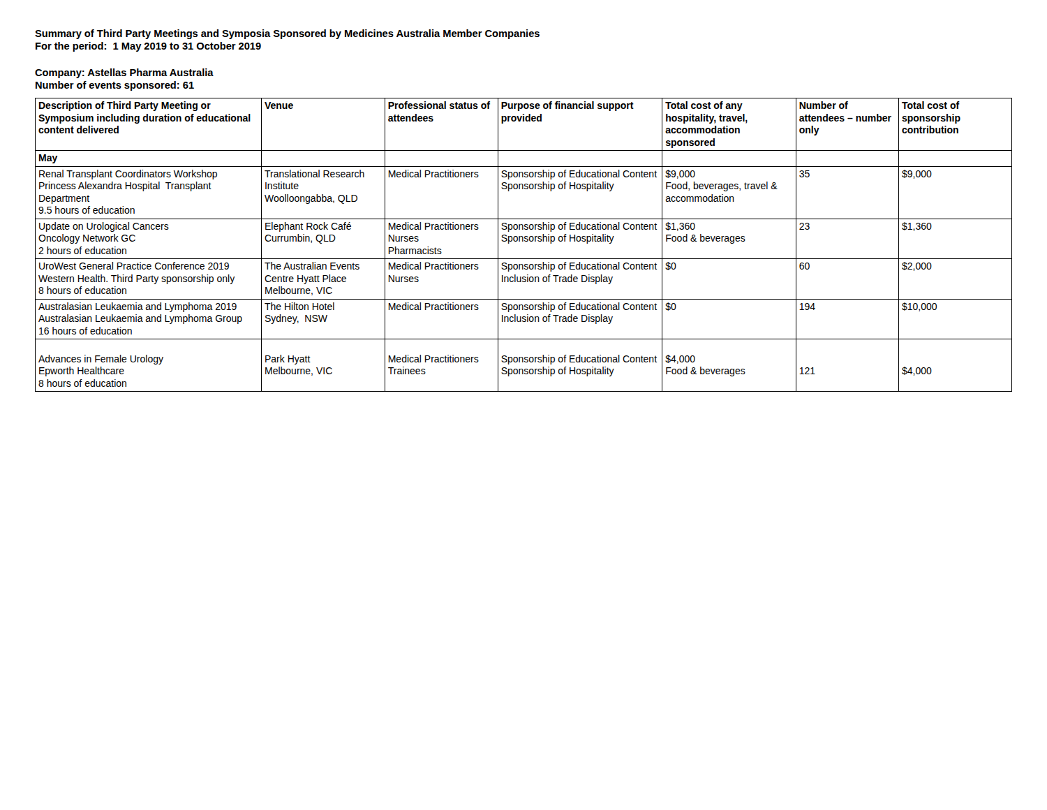Summary of Third Party Meetings and Symposia Sponsored by Medicines Australia Member Companies
For the period: 1 May 2019 to 31 October 2019
Company: Astellas Pharma Australia
Number of events sponsored: 61
| Description of Third Party Meeting or Symposium including duration of educational content delivered | Venue | Professional status of attendees | Purpose of financial support provided | Total cost of any hospitality, travel, accommodation sponsored | Number of attendees – number only | Total cost of sponsorship contribution |
| --- | --- | --- | --- | --- | --- | --- |
| May | | | | | | |
| Renal Transplant Coordinators Workshop Princess Alexandra Hospital Transplant Department 9.5 hours of education | Translational Research Institute Woolloongabba, QLD | Medical Practitioners | Sponsorship of Educational Content Sponsorship of Hospitality | $9,000 Food, beverages, travel & accommodation | 35 | $9,000 |
| Update on Urological Cancers Oncology Network GC 2 hours of education | Elephant Rock Café Currumbin, QLD | Medical Practitioners Nurses Pharmacists | Sponsorship of Educational Content Sponsorship of Hospitality | $1,360 Food & beverages | 23 | $1,360 |
| UroWest General Practice Conference 2019 Western Health. Third Party sponsorship only 8 hours of education | The Australian Events Centre Hyatt Place Melbourne, VIC | Medical Practitioners Nurses | Sponsorship of Educational Content Inclusion of Trade Display | $0 | 60 | $2,000 |
| Australasian Leukaemia and Lymphoma 2019 Australasian Leukaemia and Lymphoma Group 16 hours of education | The Hilton Hotel Sydney, NSW | Medical Practitioners | Sponsorship of Educational Content Inclusion of Trade Display | $0 | 194 | $10,000 |
| Advances in Female Urology Epworth Healthcare 8 hours of education | Park Hyatt Melbourne, VIC | Medical Practitioners Trainees | Sponsorship of Educational Content Sponsorship of Hospitality | $4,000 Food & beverages | 121 | $4,000 |